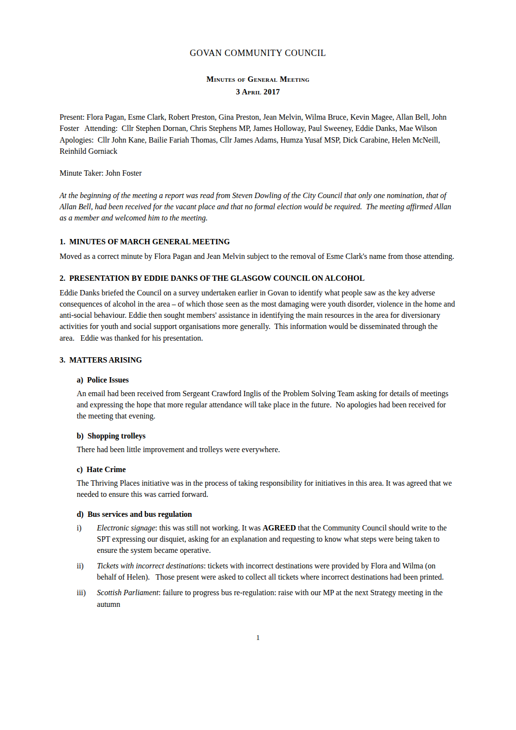GOVAN COMMUNITY COUNCIL
Minutes of General Meeting
3 April 2017
Present: Flora Pagan, Esme Clark, Robert Preston, Gina Preston, Jean Melvin, Wilma Bruce, Kevin Magee, Allan Bell, John Foster Attending: Cllr Stephen Dornan, Chris Stephens MP, James Holloway, Paul Sweeney, Eddie Danks, Mae Wilson Apologies: Cllr John Kane, Bailie Fariah Thomas, Cllr James Adams, Humza Yusaf MSP, Dick Carabine, Helen McNeill, Reinhild Gorniack
Minute Taker: John Foster
At the beginning of the meeting a report was read from Steven Dowling of the City Council that only one nomination, that of Allan Bell, had been received for the vacant place and that no formal election would be required. The meeting affirmed Allan as a member and welcomed him to the meeting.
1. Minutes of March General Meeting
Moved as a correct minute by Flora Pagan and Jean Melvin subject to the removal of Esme Clark's name from those attending.
2. Presentation by Eddie Danks of the Glasgow Council on Alcohol
Eddie Danks briefed the Council on a survey undertaken earlier in Govan to identify what people saw as the key adverse consequences of alcohol in the area – of which those seen as the most damaging were youth disorder, violence in the home and anti-social behaviour. Eddie then sought members' assistance in identifying the main resources in the area for diversionary activities for youth and social support organisations more generally. This information would be disseminated through the area. Eddie was thanked for his presentation.
3. Matters Arising
a) Police Issues
An email had been received from Sergeant Crawford Inglis of the Problem Solving Team asking for details of meetings and expressing the hope that more regular attendance will take place in the future. No apologies had been received for the meeting that evening.
b) Shopping trolleys
There had been little improvement and trolleys were everywhere.
c) Hate Crime
The Thriving Places initiative was in the process of taking responsibility for initiatives in this area. It was agreed that we needed to ensure this was carried forward.
d) Bus services and bus regulation
i) Electronic signage: this was still not working. It was AGREED that the Community Council should write to the SPT expressing our disquiet, asking for an explanation and requesting to know what steps were being taken to ensure the system became operative.
ii) Tickets with incorrect destinations: tickets with incorrect destinations were provided by Flora and Wilma (on behalf of Helen). Those present were asked to collect all tickets where incorrect destinations had been printed.
iii) Scottish Parliament: failure to progress bus re-regulation: raise with our MP at the next Strategy meeting in the autumn
1